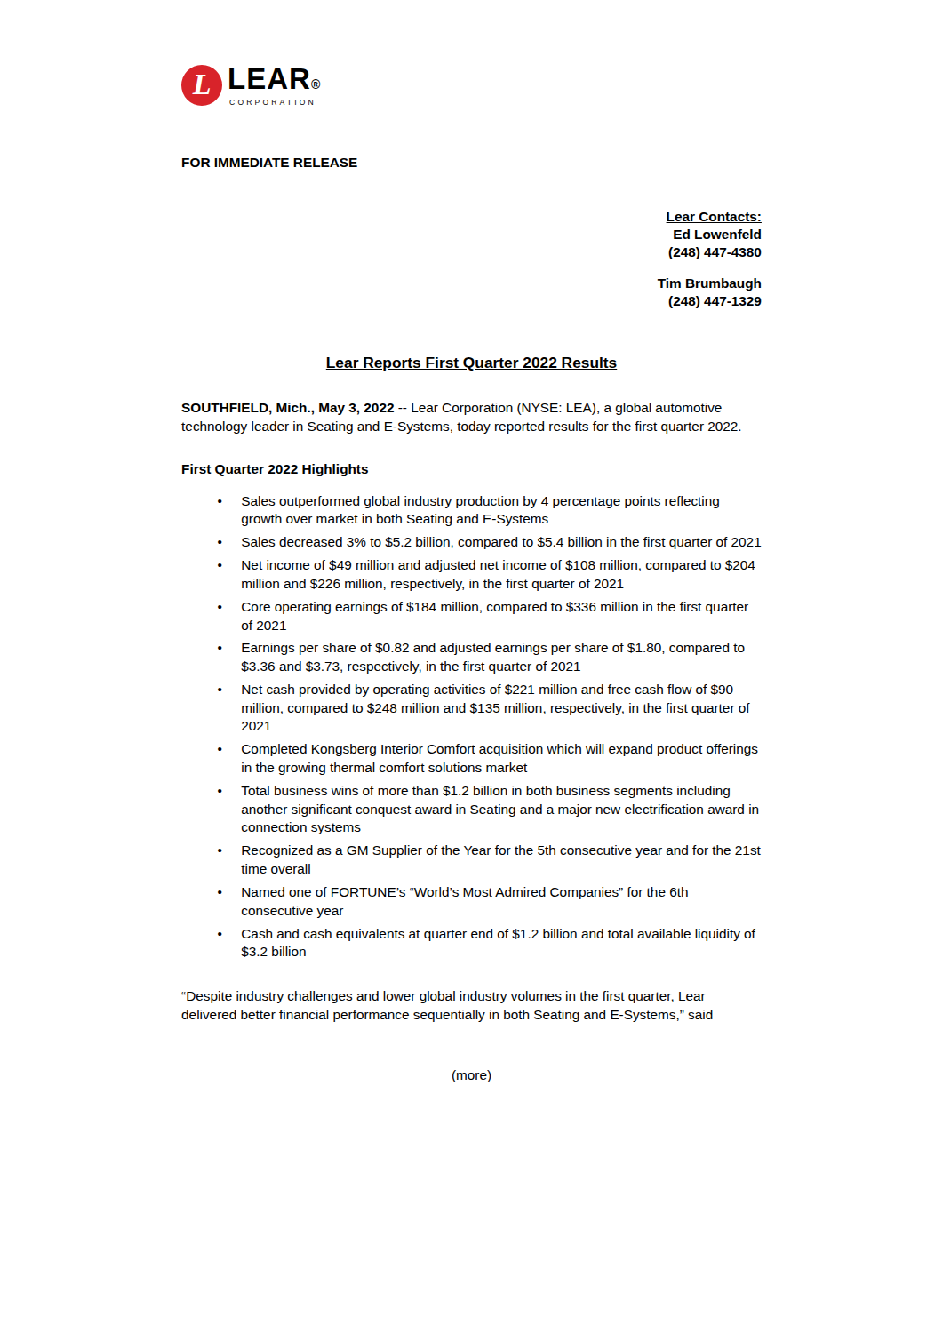LEAR®
CORPORATION
FOR IMMEDIATE RELEASE
Lear Contacts:
Ed Lowenfeld
(248) 447-4380 Tim Brumbaugh
(248) 447-1329
Lear Reports First Quarter 2022 Results
SOUTHFIELD, Mich., May 3, 2022 -- Lear Corporation (NYSE: LEA), a global automotive technology leader in Seating and E-Systems, today reported results for the first quarter 2022.
First Quarter 2022 Highlights
Sales outperformed global industry production by 4 percentage points reflecting growth over market in both Seating and E-Systems
Sales decreased 3% to $5.2 billion, compared to $5.4 billion in the first quarter of 2021
Net income of $49 million and adjusted net income of $108 million, compared to $204 million and $226 million, respectively, in the first quarter of 2021
Core operating earnings of $184 million, compared to $336 million in the first quarter of 2021
Earnings per share of $0.82 and adjusted earnings per share of $1.80, compared to $3.36 and $3.73, respectively, in the first quarter of 2021
Net cash provided by operating activities of $221 million and free cash flow of $90 million, compared to $248 million and $135 million, respectively, in the first quarter of 2021
Completed Kongsberg Interior Comfort acquisition which will expand product offerings in the growing thermal comfort solutions market
Total business wins of more than $1.2 billion in both business segments including another significant conquest award in Seating and a major new electrification award in connection systems
Recognized as a GM Supplier of the Year for the 5th consecutive year and for the 21st time overall
Named one of FORTUNE’s “World’s Most Admired Companies” for the 6th consecutive year
Cash and cash equivalents at quarter end of $1.2 billion and total available liquidity of $3.2 billion
“Despite industry challenges and lower global industry volumes in the first quarter, Lear delivered better financial performance sequentially in both Seating and E-Systems,” said
(more)